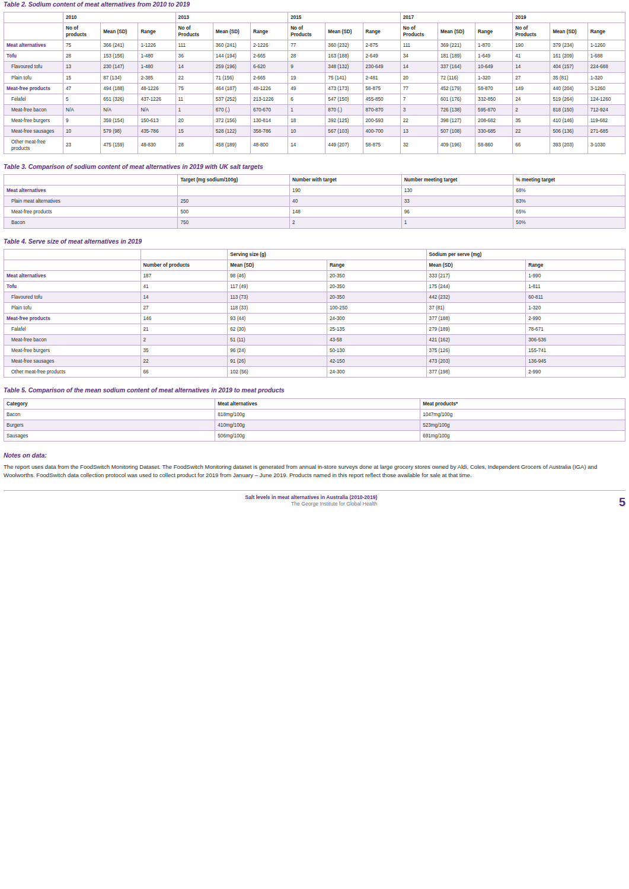Table 2. Sodium content of meat alternatives from 2010 to 2019
| | 2010 | 2013 | 2015 | 2017 | 2019 |
| --- | --- | --- | --- | --- | --- |
| | No of products | Mean (SD) | Range | No of Products | Mean (SD) | Range | No of Products | Mean (SD) | Range | No of Products | Mean (SD) | Range | No of Products | Mean (SD) | Range |
| Meat alternatives | 75 | 366 (241) | 1-1226 | 111 | 360 (241) | 2-1226 | 77 | 360 (232) | 2-875 | 111 | 369 (221) | 1-870 | 190 | 379 (234) | 1-1260 |
| Tofu | 28 | 153 (156) | 1-480 | 36 | 144 (194) | 2-665 | 28 | 163 (188) | 2-649 | 34 | 181 (189) | 1-649 | 41 | 161 (209) | 1-688 |
| Flavoured tofu | 13 | 230 (147) | 1-480 | 14 | 259 (196) | 6-620 | 9 | 348 (132) | 230-649 | 14 | 337 (164) | 10-649 | 14 | 404 (157) | 224-688 |
| Plain tofu | 15 | 87 (134) | 2-385 | 22 | 71 (156) | 2-665 | 19 | 75 (141) | 2-481 | 20 | 72 (116) | 1-320 | 27 | 35 (81) | 1-320 |
| Meat-free products | 47 | 494 (188) | 48-1226 | 75 | 464 (187) | 48-1226 | 49 | 473 (173) | 58-875 | 77 | 452 (179) | 58-870 | 149 | 440 (204) | 3-1260 |
| Felafel | 5 | 651 (326) | 437-1226 | 11 | 537 (252) | 213-1226 | 6 | 547 (150) | 455-850 | 7 | 601 (176) | 332-850 | 24 | 519 (264) | 124-1260 |
| Meat-free bacon | N/A | N/A | N/A | 1 | 670 (.) | 670-670 | 1 | 870 (.) | 870-870 | 3 | 726 (138) | 595-870 | 2 | 818 (150) | 712-924 |
| Meat-free burgers | 9 | 359 (154) | 150-613 | 20 | 372 (156) | 130-814 | 18 | 392 (125) | 200-593 | 22 | 398 (127) | 208-682 | 35 | 410 (146) | 119-682 |
| Meat-free sausages | 10 | 579 (98) | 435-786 | 15 | 528 (122) | 358-786 | 10 | 567 (103) | 400-700 | 13 | 507 (108) | 330-685 | 22 | 506 (136) | 271-685 |
| Other meat-free products | 23 | 475 (159) | 48-830 | 28 | 458 (189) | 48-800 | 14 | 449 (207) | 58-875 | 32 | 409 (196) | 58-860 | 66 | 393 (203) | 3-1030 |
Table 3. Comparison of sodium content of meat alternatives in 2019 with UK salt targets
| | Target (mg sodium/100g) | Number with target | Number meeting target | % meeting target |
| --- | --- | --- | --- | --- |
| Meat alternatives | | 190 | 130 | 68% |
| Plain meat alternatives | 250 | 40 | 33 | 83% |
| Meat-free products | 500 | 148 | 96 | 65% |
| Bacon | 750 | 2 | 1 | 50% |
Table 4. Serve size of meat alternatives in 2019
| | | Serving size (g) | Sodium per serve (mg) |
| --- | --- | --- | --- |
| | Number of products | Mean (SD) | Range | Mean (SD) | Range |
| Meat alternatives | 187 | 98 (46) | 20-350 | 333 (217) | 1-990 |
| Tofu | 41 | 117 (49) | 20-350 | 175 (244) | 1-811 |
| Flavoured tofu | 14 | 113 (73) | 20-350 | 442 (232) | 60-811 |
| Plain tofu | 27 | 118 (33) | 100-250 | 37 (81) | 1-320 |
| Meat-free products | 146 | 93 (44) | 24-300 | 377 (188) | 2-990 |
| Falafel | 21 | 62 (30) | 25-135 | 279 (189) | 78-671 |
| Meat-free bacon | 2 | 51 (11) | 43-58 | 421 (162) | 306-536 |
| Meat-free burgers | 35 | 96 (24) | 50-130 | 375 (126) | 155-741 |
| Meat-free sausages | 22 | 91 (26) | 42-150 | 473 (203) | 136-945 |
| Other meat-free products | 66 | 102 (56) | 24-300 | 377 (198) | 2-990 |
Table 5. Comparison of the mean sodium content of meat alternatives in 2019 to meat products
| Category | Meat alternatives | Meat products* |
| --- | --- | --- |
| Bacon | 818mg/100g | 1047mg/100g |
| Burgers | 410mg/100g | 523mg/100g |
| Sausages | 506mg/100g | 691mg/100g |
Notes on data:
The report uses data from the FoodSwitch Monitoring Dataset. The FoodSwitch Monitoring dataset is generated from annual in-store surveys done at large grocery stores owned by Aldi, Coles, Independent Grocers of Australia (IGA) and Woolworths. FoodSwitch data collection protocol was used to collect product for 2019 from January – June 2019. Products named in this report reflect those available for sale at that time.
Salt levels in meat alternatives in Australia (2010-2019)
The George Institute for Global Health
5